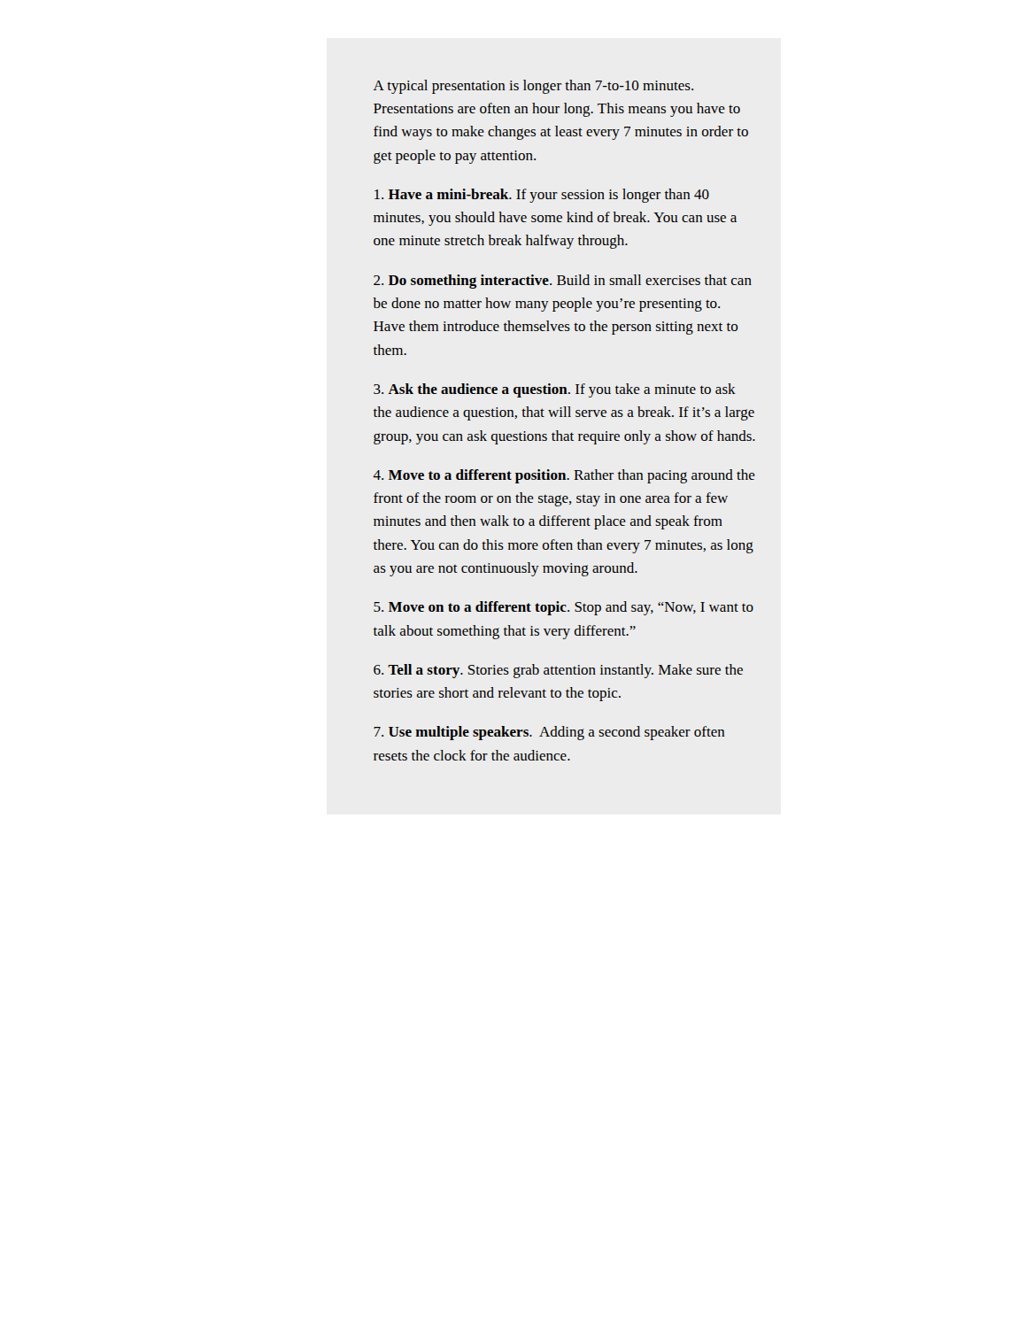A typical presentation is longer than 7-to-10 minutes. Presentations are often an hour long. This means you have to find ways to make changes at least every 7 minutes in order to get people to pay attention.
1. Have a mini-break. If your session is longer than 40 minutes, you should have some kind of break. You can use a one minute stretch break halfway through.
2. Do something interactive. Build in small exercises that can be done no matter how many people you’re presenting to. Have them introduce themselves to the person sitting next to them.
3. Ask the audience a question. If you take a minute to ask the audience a question, that will serve as a break. If it’s a large group, you can ask questions that require only a show of hands.
4. Move to a different position. Rather than pacing around the front of the room or on the stage, stay in one area for a few minutes and then walk to a different place and speak from there. You can do this more often than every 7 minutes, as long as you are not continuously moving around.
5. Move on to a different topic. Stop and say, “Now, I want to talk about something that is very different.”
6. Tell a story. Stories grab attention instantly. Make sure the stories are short and relevant to the topic.
7. Use multiple speakers. Adding a second speaker often resets the clock for the audience.